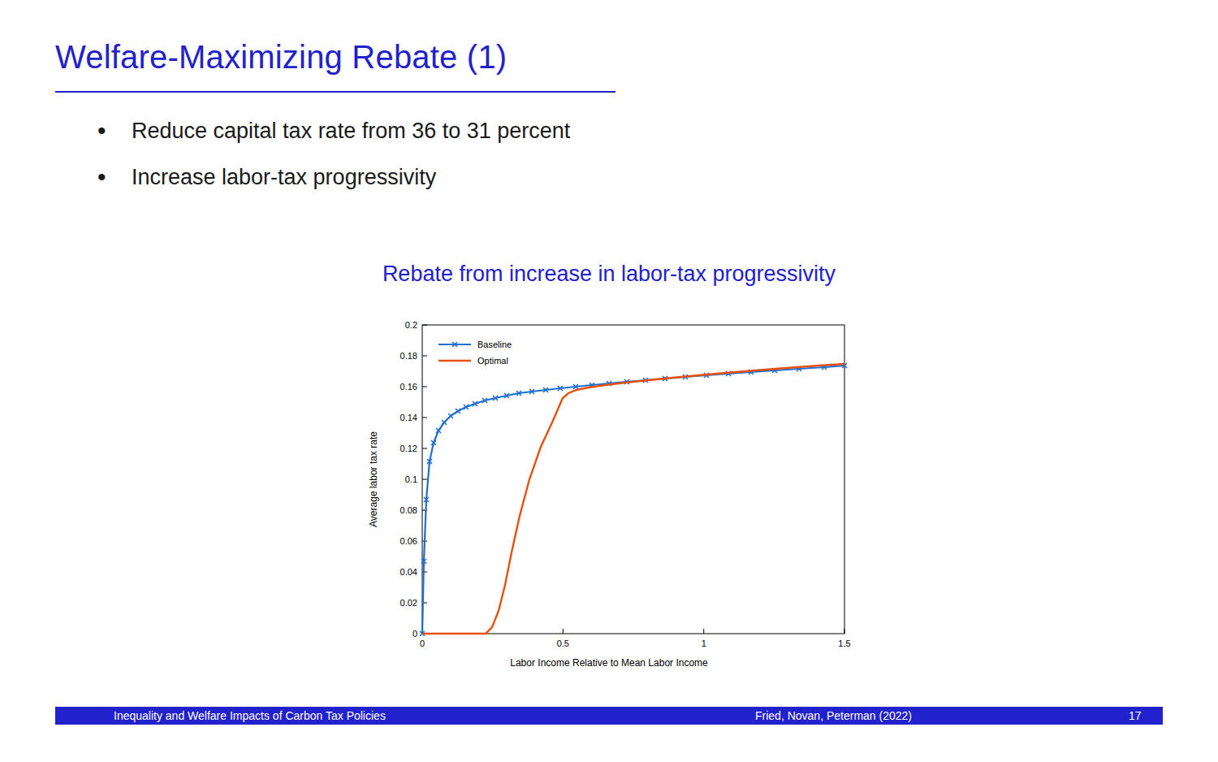Welfare-Maximizing Rebate (1)
Reduce capital tax rate from 36 to 31 percent
Increase labor-tax progressivity
Rebate from increase in labor-tax progressivity
0.2 0.18 0.16 0.14 0.12 0.1 0.08 0.06 0.04 0.02 0 0 0.5 1 1.5 Labor Income Relative to Mean Labor Income Average labor tax rate Baseline Optimal
Inequality and Welfare Impacts of Carbon Tax Policies
Fried, Novan, Peterman (2022)
17